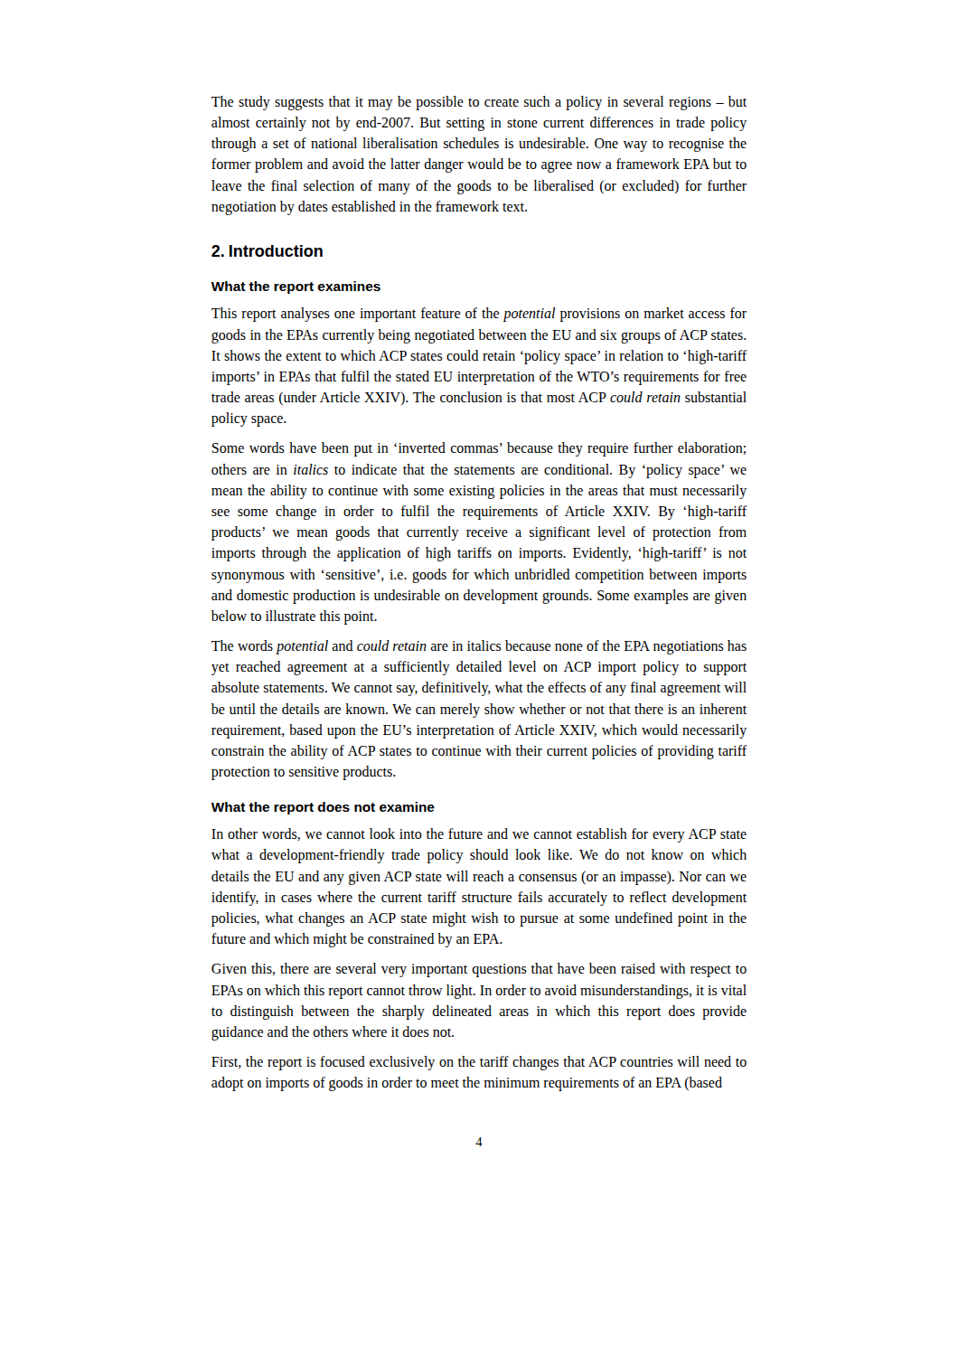The study suggests that it may be possible to create such a policy in several regions – but almost certainly not by end-2007. But setting in stone current differences in trade policy through a set of national liberalisation schedules is undesirable. One way to recognise the former problem and avoid the latter danger would be to agree now a framework EPA but to leave the final selection of many of the goods to be liberalised (or excluded) for further negotiation by dates established in the framework text.
2. Introduction
What the report examines
This report analyses one important feature of the potential provisions on market access for goods in the EPAs currently being negotiated between the EU and six groups of ACP states. It shows the extent to which ACP states could retain ‘policy space’ in relation to ‘high-tariff imports’ in EPAs that fulfil the stated EU interpretation of the WTO’s requirements for free trade areas (under Article XXIV). The conclusion is that most ACP could retain substantial policy space.
Some words have been put in ‘inverted commas’ because they require further elaboration; others are in italics to indicate that the statements are conditional. By ‘policy space’ we mean the ability to continue with some existing policies in the areas that must necessarily see some change in order to fulfil the requirements of Article XXIV. By ‘high-tariff products’ we mean goods that currently receive a significant level of protection from imports through the application of high tariffs on imports. Evidently, ‘high-tariff’ is not synonymous with ‘sensitive’, i.e. goods for which unbridled competition between imports and domestic production is undesirable on development grounds. Some examples are given below to illustrate this point.
The words potential and could retain are in italics because none of the EPA negotiations has yet reached agreement at a sufficiently detailed level on ACP import policy to support absolute statements. We cannot say, definitively, what the effects of any final agreement will be until the details are known. We can merely show whether or not that there is an inherent requirement, based upon the EU’s interpretation of Article XXIV, which would necessarily constrain the ability of ACP states to continue with their current policies of providing tariff protection to sensitive products.
What the report does not examine
In other words, we cannot look into the future and we cannot establish for every ACP state what a development-friendly trade policy should look like. We do not know on which details the EU and any given ACP state will reach a consensus (or an impasse). Nor can we identify, in cases where the current tariff structure fails accurately to reflect development policies, what changes an ACP state might wish to pursue at some undefined point in the future and which might be constrained by an EPA.
Given this, there are several very important questions that have been raised with respect to EPAs on which this report cannot throw light. In order to avoid misunderstandings, it is vital to distinguish between the sharply delineated areas in which this report does provide guidance and the others where it does not.
First, the report is focused exclusively on the tariff changes that ACP countries will need to adopt on imports of goods in order to meet the minimum requirements of an EPA (based
4